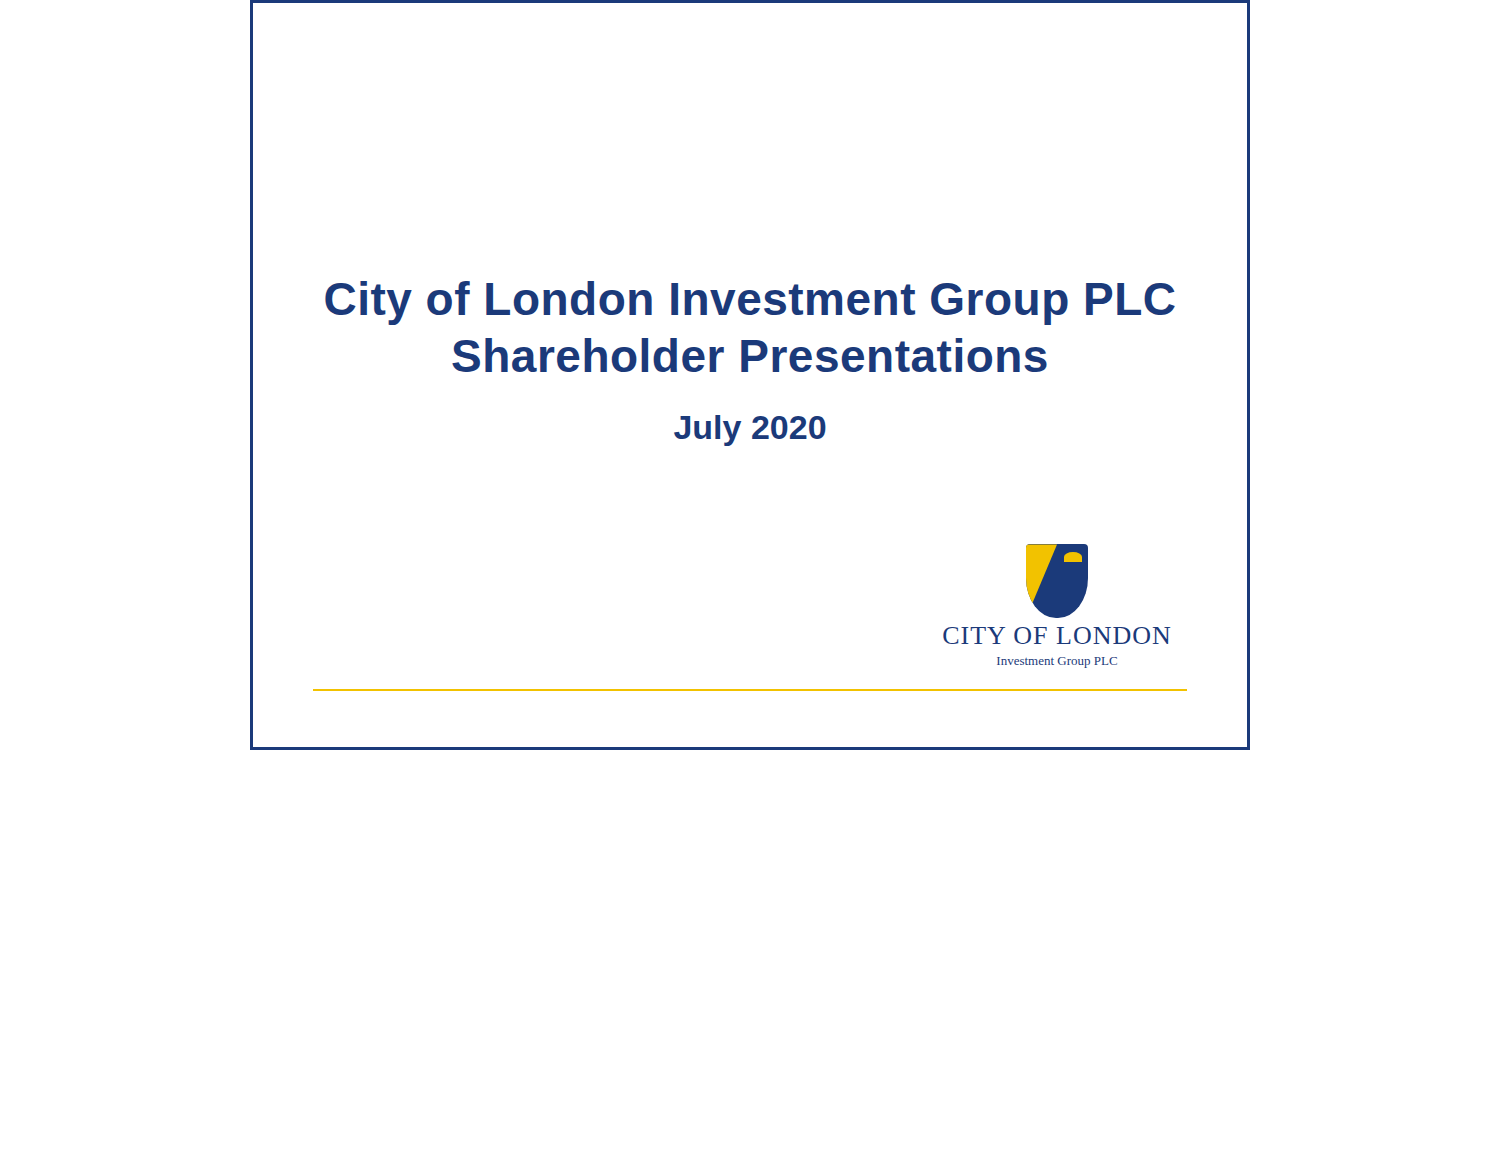City of London Investment Group PLC
Shareholder Presentations
July 2020
CITY OF LONDON
Investment Group PLC